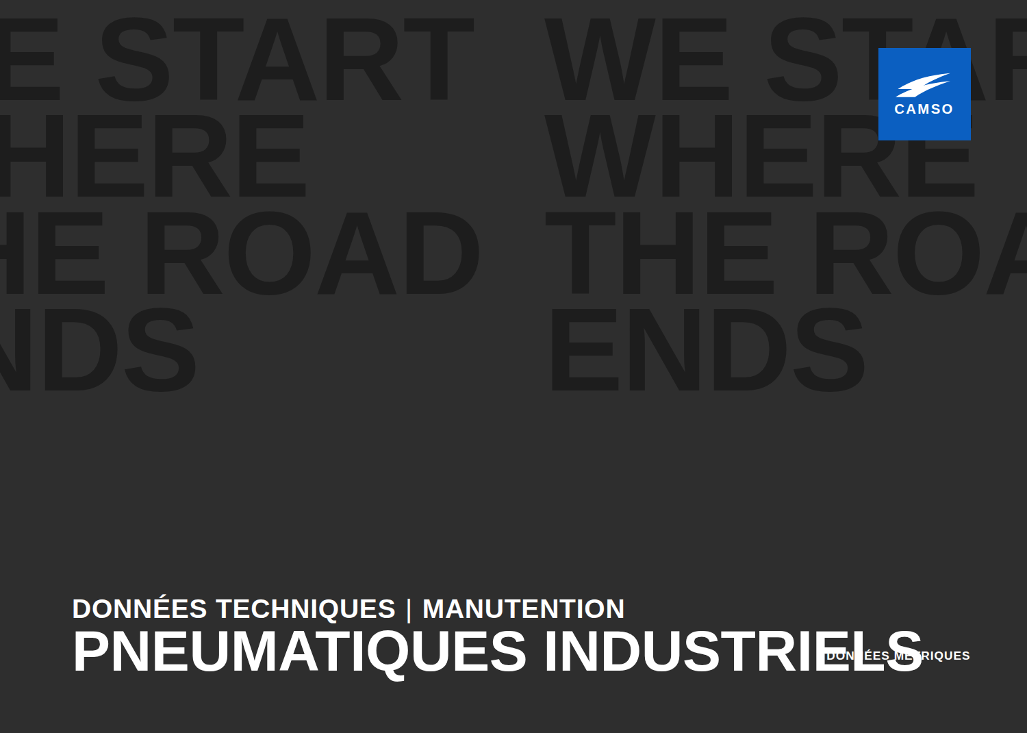We Start Where The Road Ends
We Start Where The Road Ends
CAMSO
Données techniques|Manutention
Pneumatiques industriels
Données métriques